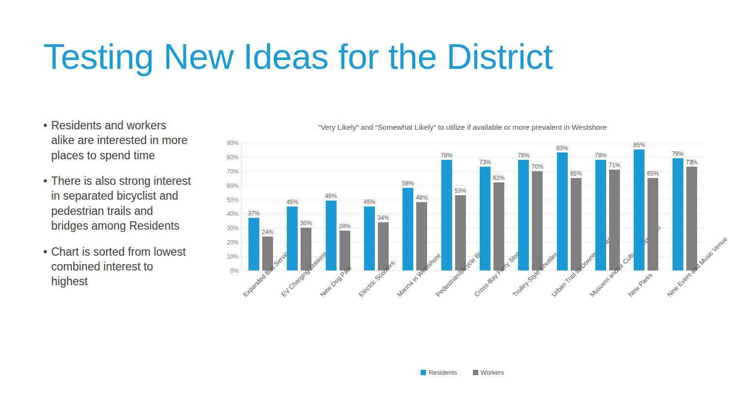Testing New Ideas for the District
Residents and workers alike are interested in more places to spend time
There is also strong interest in separated bicyclist and pedestrian trails and bridges among Residents
Chart is sorted from lowest combined interest to highest
“Very Likely” and “Somewhat Likely” to utilize if available or more prevalent in Westshore
90%
80%
70%
60%
50%
40%
30%
20%
10%
0%
37%
24%
Expanded Bus Service
45%
30%
EV Charging Stations
49%
28%
New Dog Park
45%
34%
Electric Scooters
58%
48%
Marina in Westshore
78%
53%
Pedestrian/Bicycle Bridge
73%
62%
Cross-Bay Ferry Stop
78%
70%
Trolley-Style Shuttles
83%
65%
Urban Trail to Downtown Tampa
78%
71%
Musuem and/or Cultural Institution
85%
65%
New Parks
79%
73%
New Event and Music Venue
Residents Workers